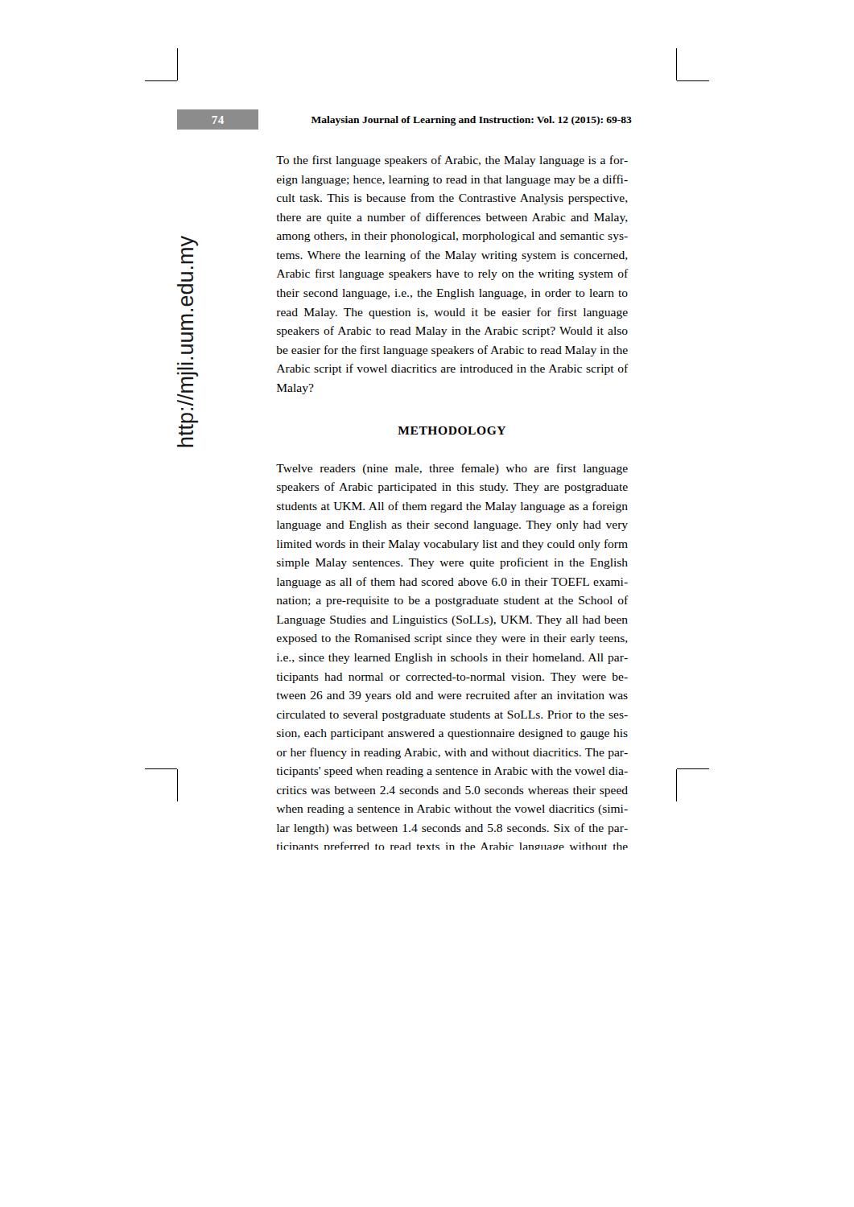74
Malaysian Journal of Learning and Instruction: Vol. 12 (2015): 69-83
http://mjli.uum.edu.my
To the first language speakers of Arabic, the Malay language is a foreign language; hence, learning to read in that language may be a difficult task. This is because from the Contrastive Analysis perspective, there are quite a number of differences between Arabic and Malay, among others, in their phonological, morphological and semantic systems. Where the learning of the Malay writing system is concerned, Arabic first language speakers have to rely on the writing system of their second language, i.e., the English language, in order to learn to read Malay. The question is, would it be easier for first language speakers of Arabic to read Malay in the Arabic script? Would it also be easier for the first language speakers of Arabic to read Malay in the Arabic script if vowel diacritics are introduced in the Arabic script of Malay?
METHODOLOGY
Twelve readers (nine male, three female) who are first language speakers of Arabic participated in this study. They are postgraduate students at UKM. All of them regard the Malay language as a foreign language and English as their second language. They only had very limited words in their Malay vocabulary list and they could only form simple Malay sentences. They were quite proficient in the English language as all of them had scored above 6.0 in their TOEFL examination; a pre-requisite to be a postgraduate student at the School of Language Studies and Linguistics (SoLLs), UKM. They all had been exposed to the Romanised script since they were in their early teens, i.e., since they learned English in schools in their homeland. All participants had normal or corrected-to-normal vision. They were between 26 and 39 years old and were recruited after an invitation was circulated to several postgraduate students at SoLLs. Prior to the session, each participant answered a questionnaire designed to gauge his or her fluency in reading Arabic, with and without diacritics. The participants' speed when reading a sentence in Arabic with the vowel diacritics was between 2.4 seconds and 5.0 seconds whereas their speed when reading a sentence in Arabic without the vowel diacritics (similar length) was between 1.4 seconds and 5.8 seconds. Six of the participants preferred to read texts in the Arabic language without the vowel diacritics.